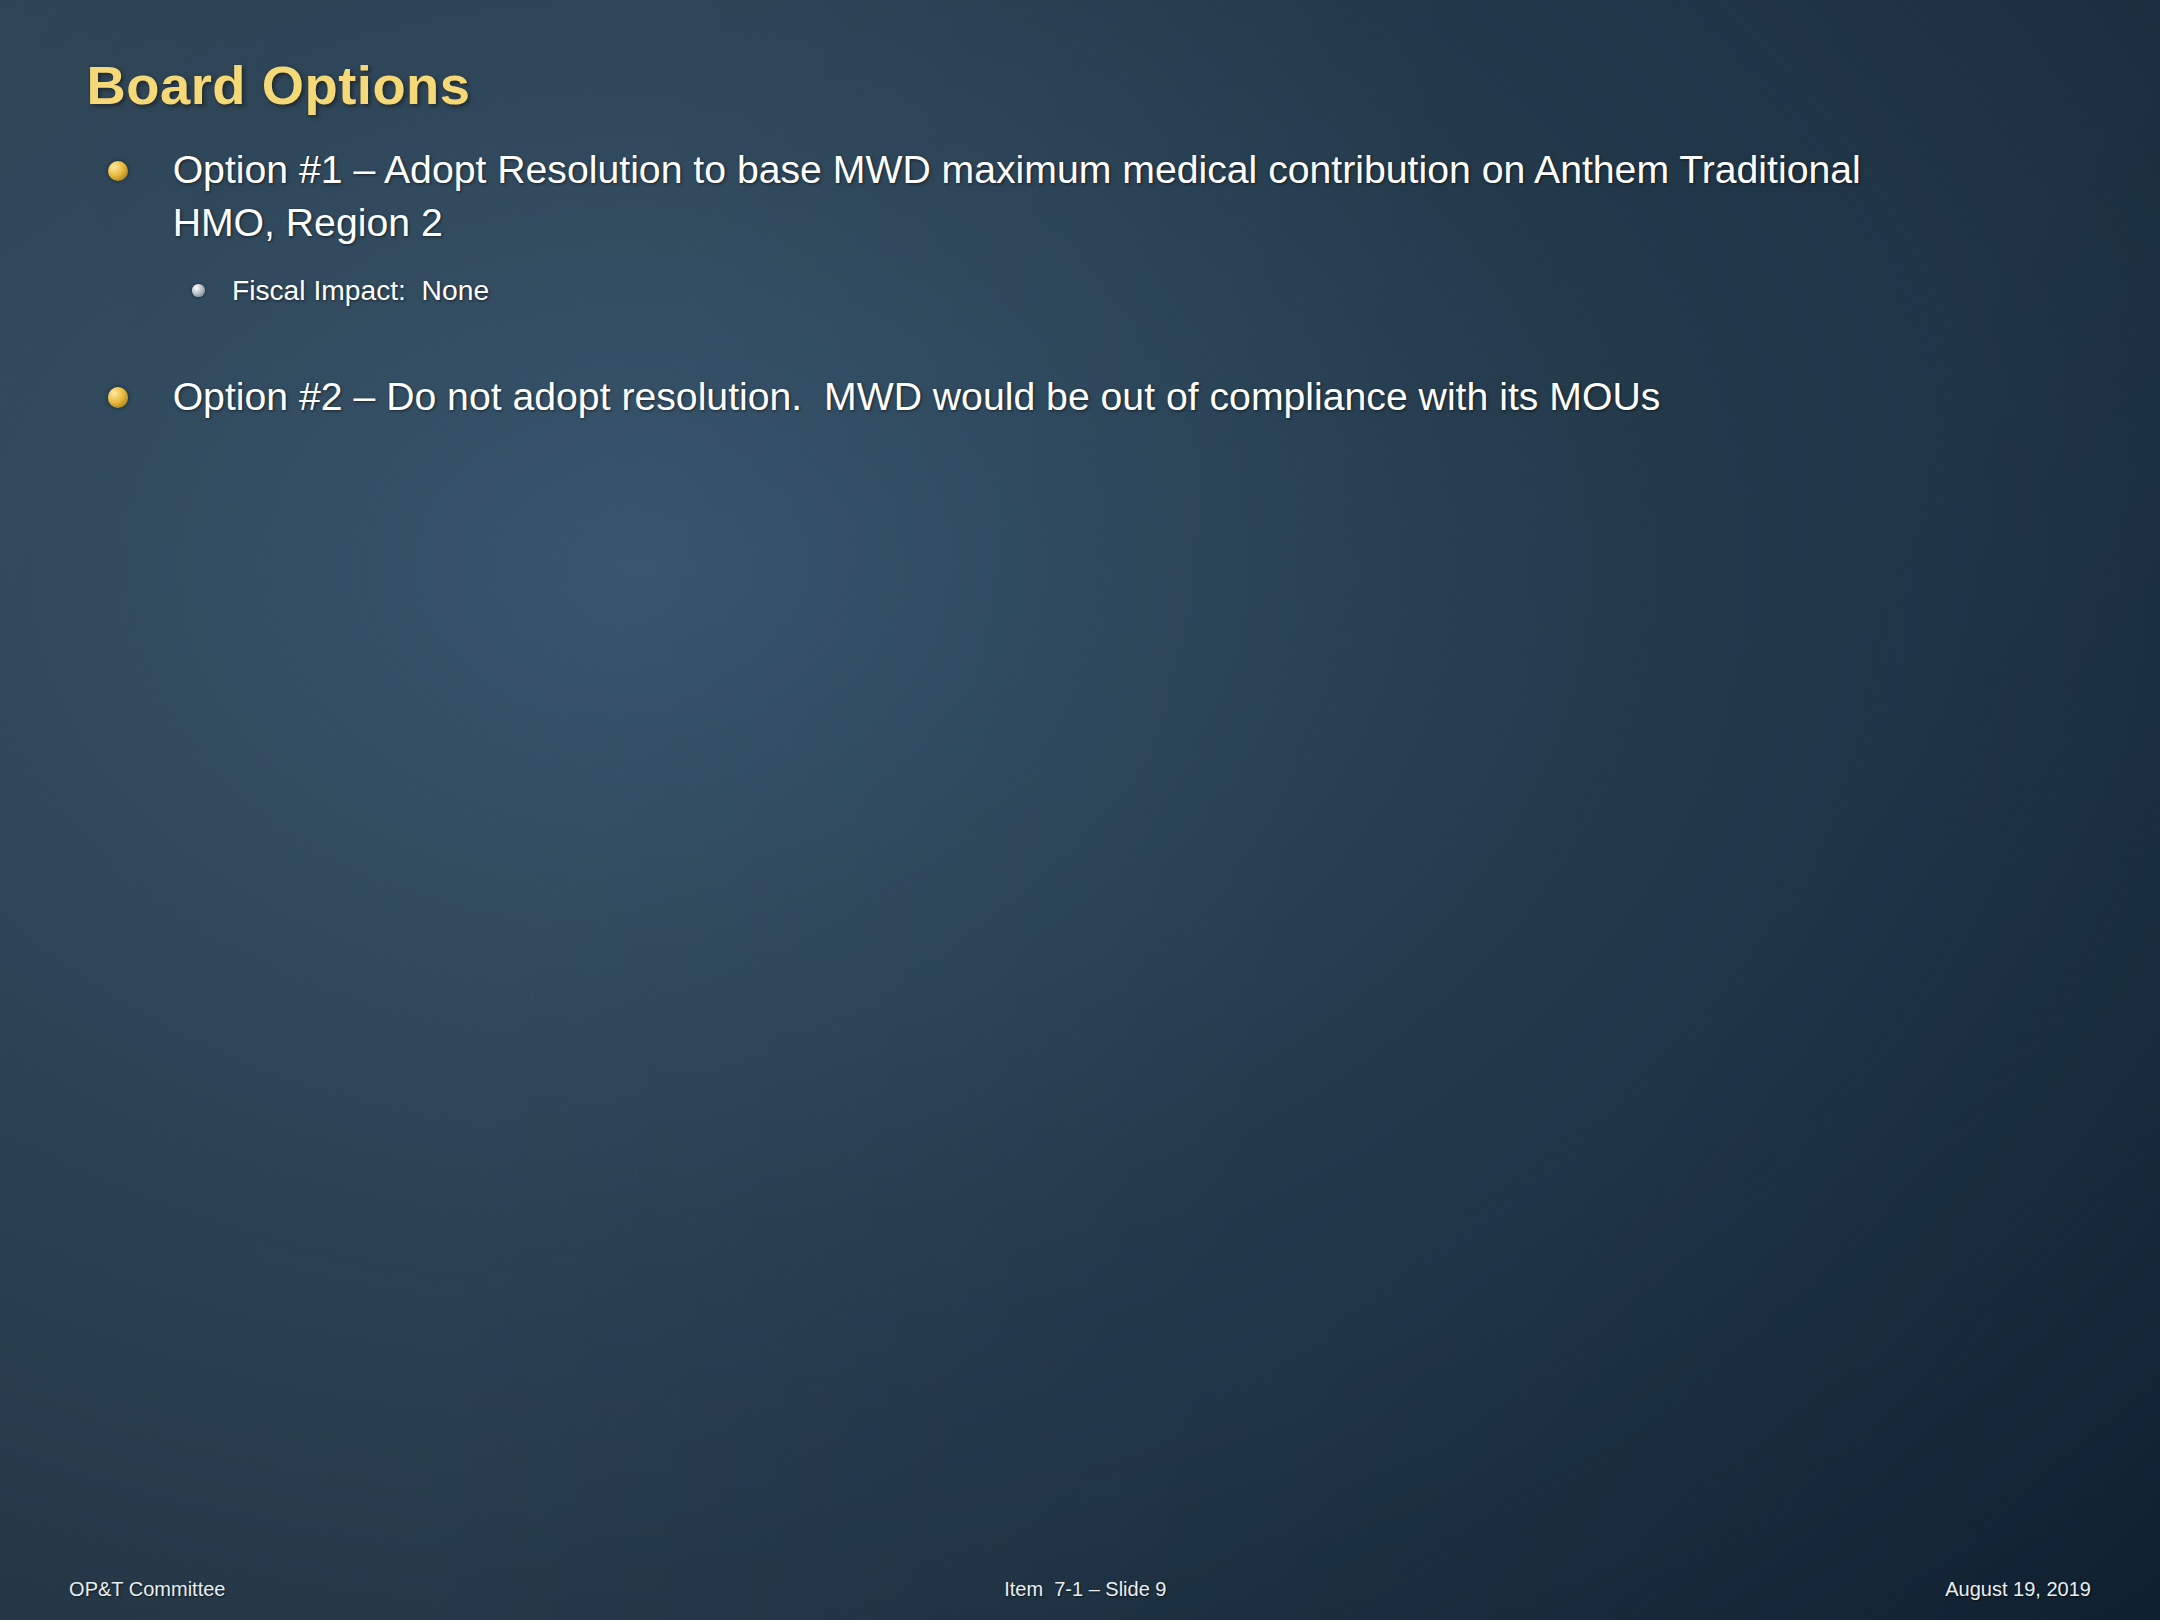Board Options
Option #1 – Adopt Resolution to base MWD maximum medical contribution on Anthem Traditional HMO, Region 2
Fiscal Impact: None
Option #2 – Do not adopt resolution. MWD would be out of compliance with its MOUs
OP&T Committee
Item 7-1 – Slide 9
August 19, 2019